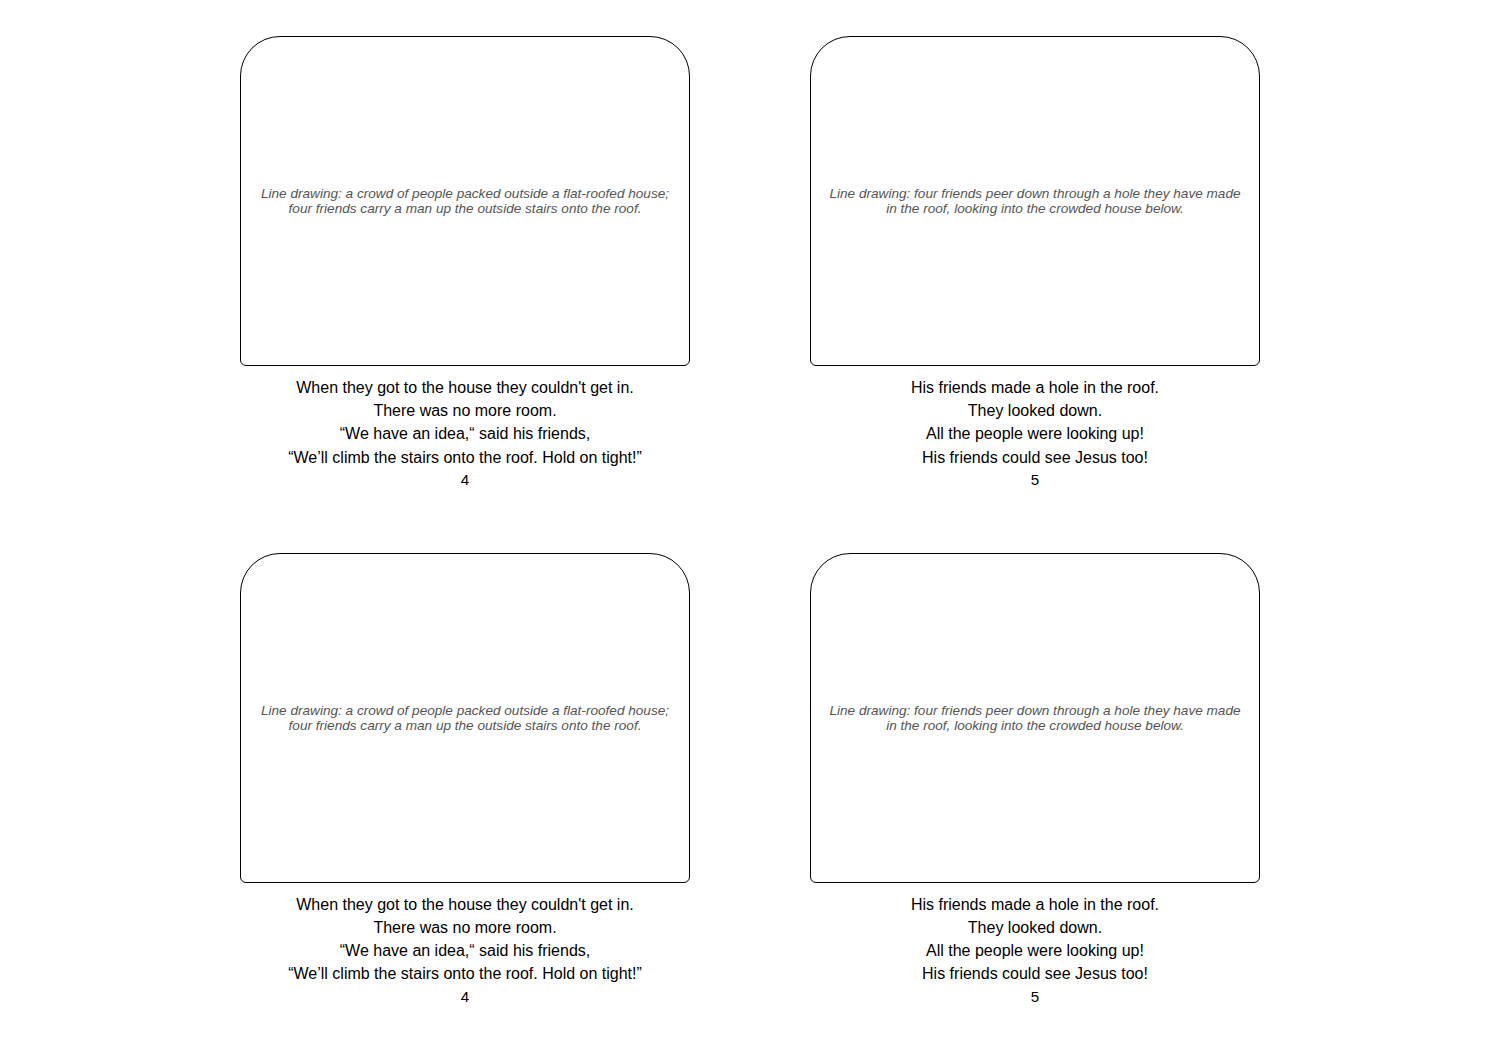Line drawing: a crowd of people packed outside a flat-roofed house; four friends carry a man up the outside stairs onto the roof.
When they got to the house they couldn't get in.
There was no more room.
“We have an idea,“ said his friends,
“We’ll climb the stairs onto the roof. Hold on tight!”
4
Line drawing: four friends peer down through a hole they have made in the roof, looking into the crowded house below.
His friends made a hole in the roof.
They looked down.
All the people were looking up!
His friends could see Jesus too!
5
Line drawing: a crowd of people packed outside a flat-roofed house; four friends carry a man up the outside stairs onto the roof.
When they got to the house they couldn't get in.
There was no more room.
“We have an idea,“ said his friends,
“We’ll climb the stairs onto the roof. Hold on tight!”
4
Line drawing: four friends peer down through a hole they have made in the roof, looking into the crowded house below.
His friends made a hole in the roof.
They looked down.
All the people were looking up!
His friends could see Jesus too!
5